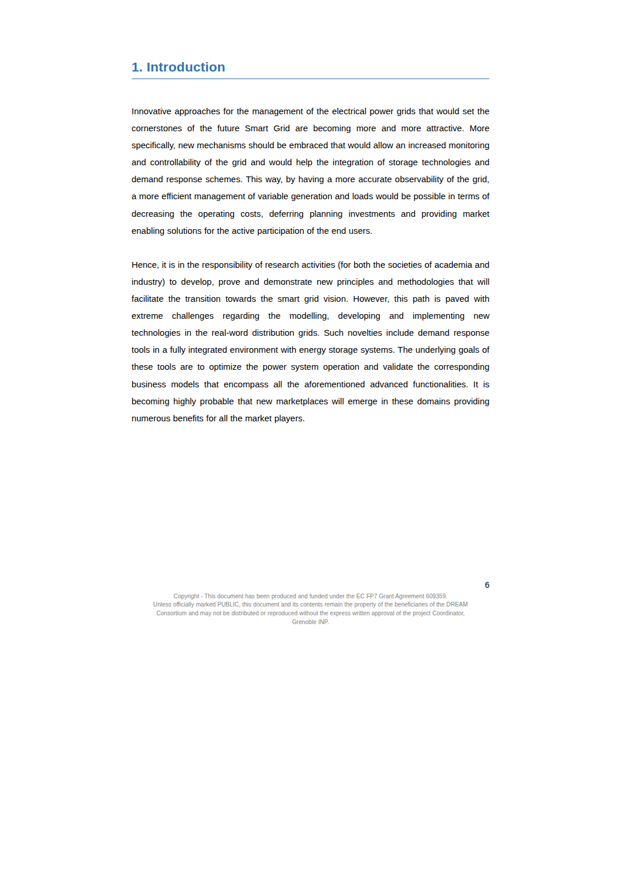1. Introduction
Innovative approaches for the management of the electrical power grids that would set the cornerstones of the future Smart Grid are becoming more and more attractive. More specifically, new mechanisms should be embraced that would allow an increased monitoring and controllability of the grid and would help the integration of storage technologies and demand response schemes. This way, by having a more accurate observability of the grid, a more efficient management of variable generation and loads would be possible in terms of decreasing the operating costs, deferring planning investments and providing market enabling solutions for the active participation of the end users.
Hence, it is in the responsibility of research activities (for both the societies of academia and industry) to develop, prove and demonstrate new principles and methodologies that will facilitate the transition towards the smart grid vision. However, this path is paved with extreme challenges regarding the modelling, developing and implementing new technologies in the real-word distribution grids. Such novelties include demand response tools in a fully integrated environment with energy storage systems. The underlying goals of these tools are to optimize the power system operation and validate the corresponding business models that encompass all the aforementioned advanced functionalities. It is becoming highly probable that new marketplaces will emerge in these domains providing numerous benefits for all the market players.
6
Copyright - This document has been produced and funded under the EC FP7 Grant Agreement 609359.
Unless officially marked PUBLIC, this document and its contents remain the property of the beneficiaries of the DREAM
Consortium and may not be distributed or reproduced without the express written approval of the project Coordinator,
Grenoble INP.